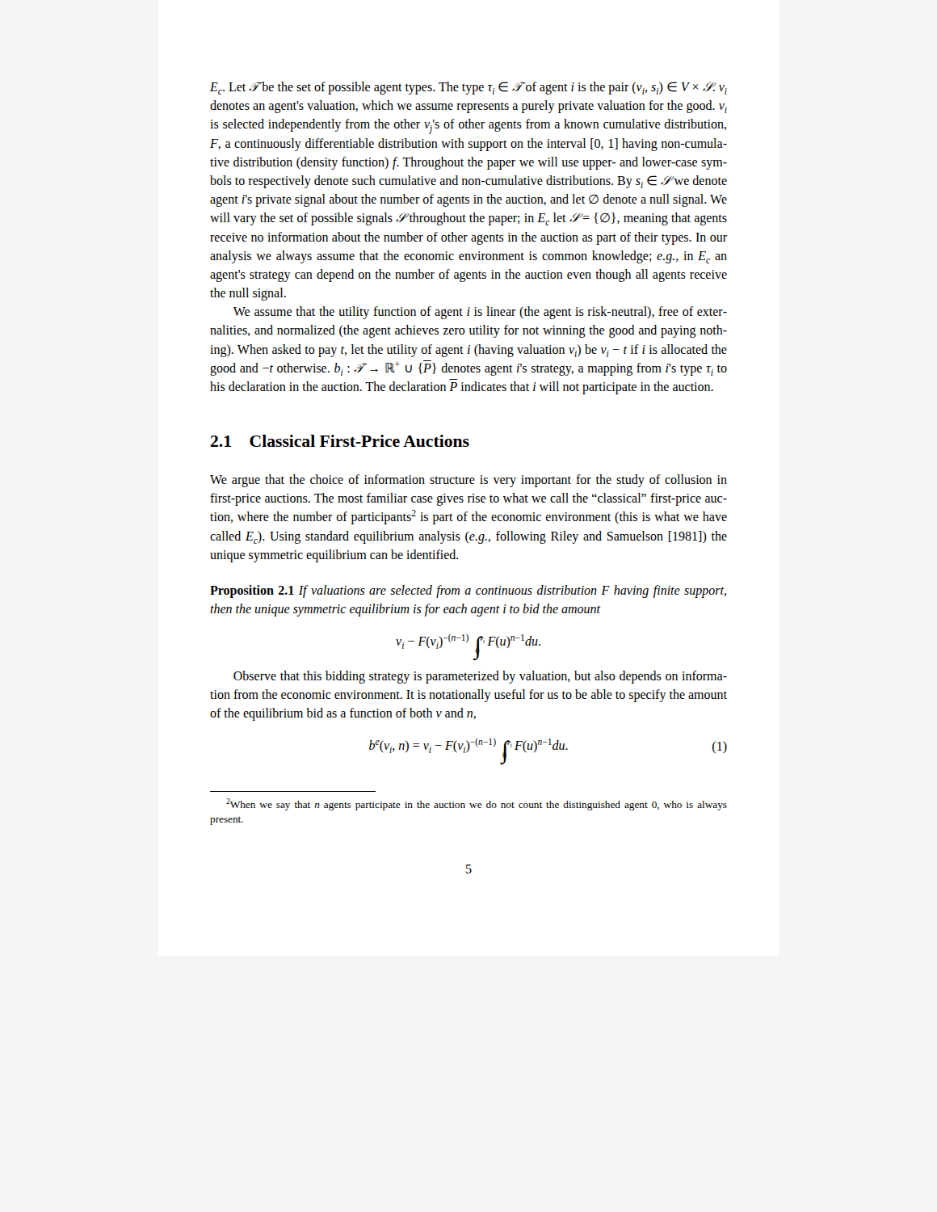Ec. Let 𝒯 be the set of possible agent types. The type τi ∈ 𝒯 of agent i is the pair (vi, si) ∈ V × 𝒮. vi denotes an agent's valuation, which we assume represents a purely private valuation for the good. vi is selected independently from the other vj's of other agents from a known cumulative distribution, F, a continuously differentiable distribution with support on the interval [0, 1] having non-cumulative distribution (density function) f. Throughout the paper we will use upper- and lower-case symbols to respectively denote such cumulative and non-cumulative distributions. By si ∈ 𝒮 we denote agent i's private signal about the number of agents in the auction, and let ∅ denote a null signal. We will vary the set of possible signals 𝒮 throughout the paper; in Ec let 𝒮 = {∅}, meaning that agents receive no information about the number of other agents in the auction as part of their types. In our analysis we always assume that the economic environment is common knowledge; e.g., in Ec an agent's strategy can depend on the number of agents in the auction even though all agents receive the null signal.
We assume that the utility function of agent i is linear (the agent is risk-neutral), free of externalities, and normalized (the agent achieves zero utility for not winning the good and paying nothing). When asked to pay t, let the utility of agent i (having valuation vi) be vi − t if i is allocated the good and −t otherwise. bi : 𝒯 → ℝ+ ∪ {P} denotes agent i's strategy, a mapping from i's type τi to his declaration in the auction. The declaration P indicates that i will not participate in the auction.
2.1 Classical First-Price Auctions
We argue that the choice of information structure is very important for the study of collusion in first-price auctions. The most familiar case gives rise to what we call the “classical” first-price auction, where the number of participants2 is part of the economic environment (this is what we have called Ec). Using standard equilibrium analysis (e.g., following Riley and Samuelson [1981]) the unique symmetric equilibrium can be identified.
Proposition 2.1 If valuations are selected from a continuous distribution F having finite support, then the unique symmetric equilibrium is for each agent i to bid the amount
vi − F(vi)−(n−1) ∫vi 0 F(u)n−1du.
Observe that this bidding strategy is parameterized by valuation, but also depends on information from the economic environment. It is notationally useful for us to be able to specify the amount of the equilibrium bid as a function of both v and n,
be(vi, n) = vi − F(vi)−(n−1) ∫vi 0 F(u)n−1du. (1)
2When we say that n agents participate in the auction we do not count the distinguished agent 0, who is always present.
5